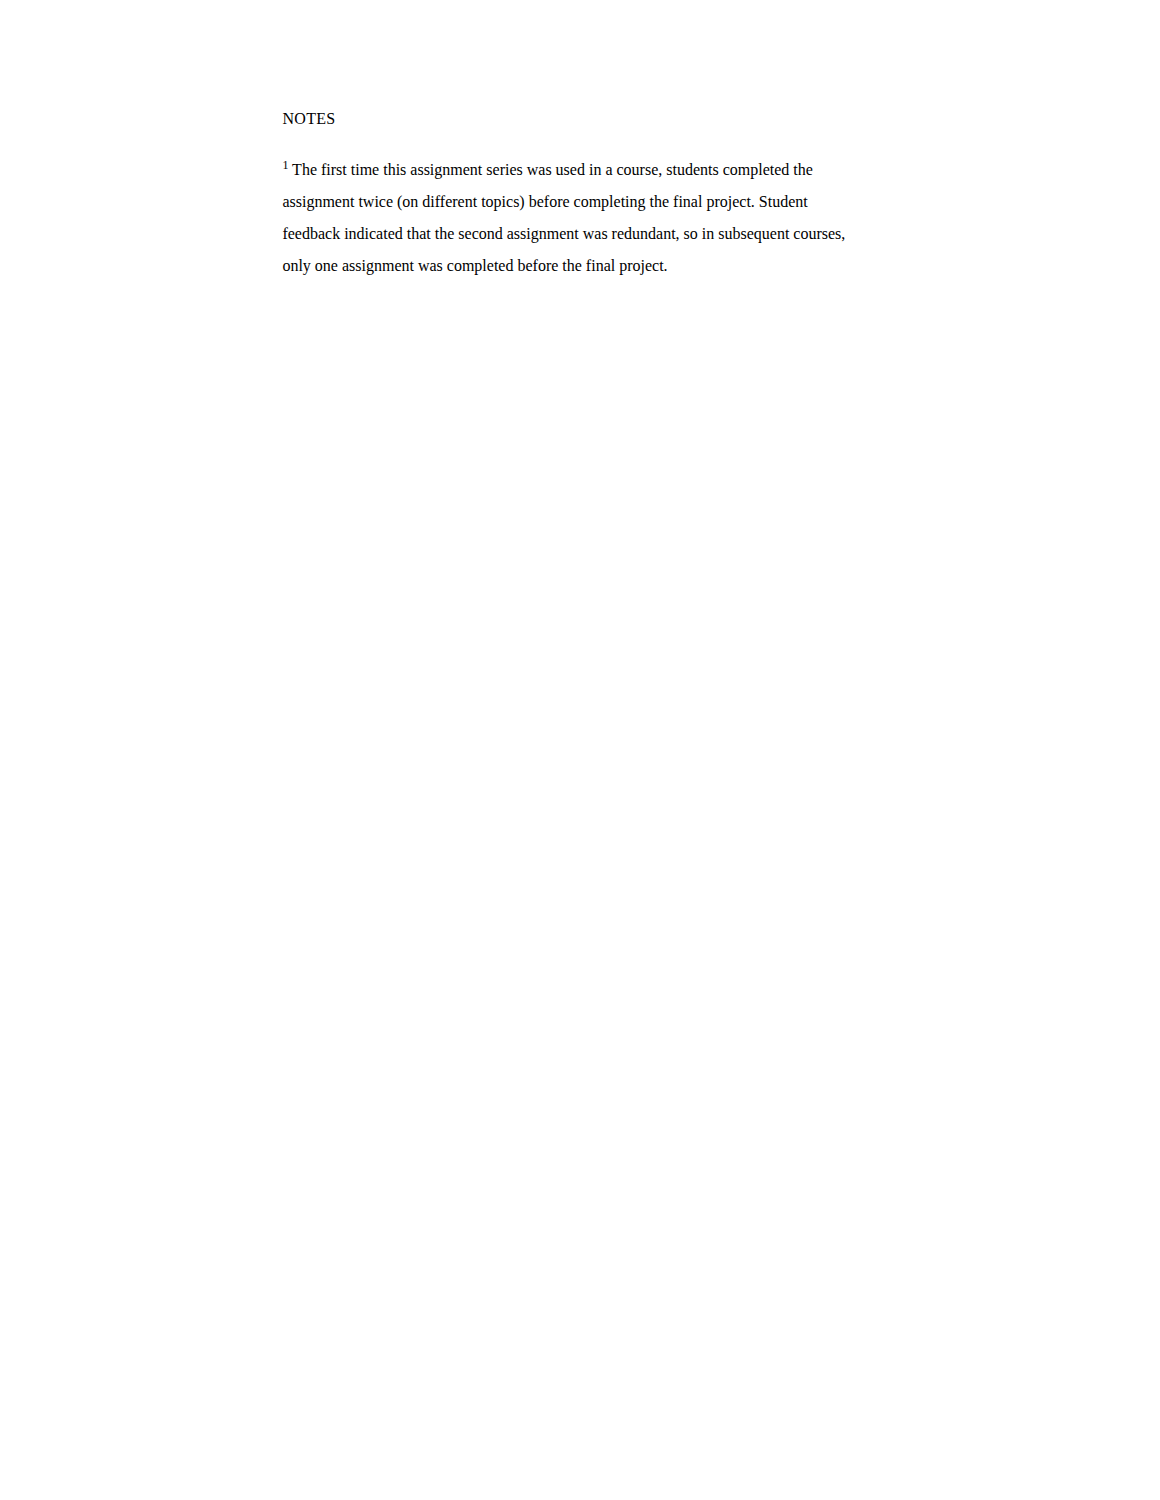NOTES
1 The first time this assignment series was used in a course, students completed the assignment twice (on different topics) before completing the final project. Student feedback indicated that the second assignment was redundant, so in subsequent courses, only one assignment was completed before the final project.